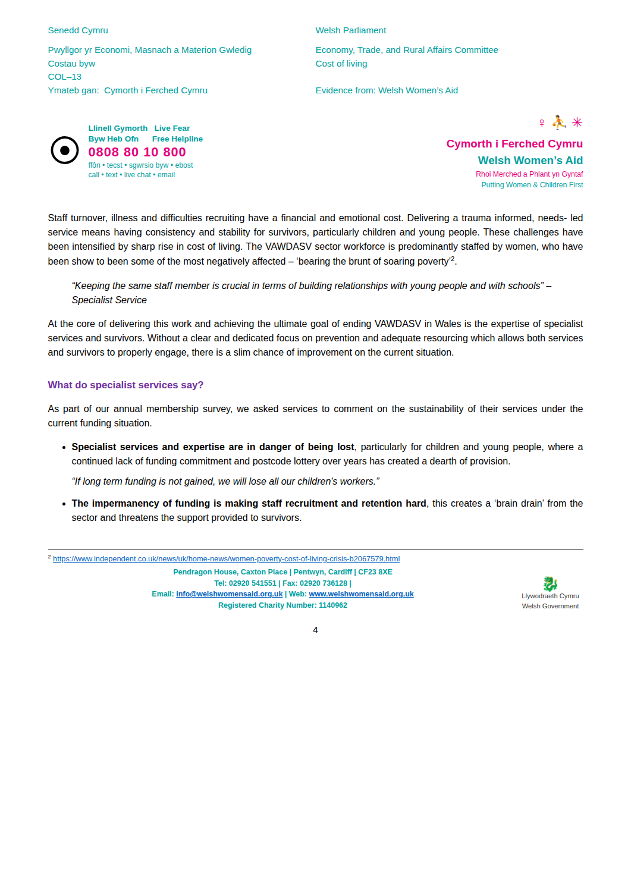| Senedd Cymru | Welsh Parliament |
| Pwyllgor yr Economi, Masnach a Materion Gwledig Costau byw COL–13 Ymateb gan: Cymorth i Ferched Cymru | Economy, Trade, and Rural Affairs Committee Cost of living Evidence from: Welsh Women’s Aid |
⦿
Llinell Gymorth Live Fear
Byw Heb Ofn Free Helpline
0808 80 10 800
ffôn • tecst • sgwrsio byw • ebost
call • text • live chat • email
♀ ⛹ ✳
Cymorth i Ferched Cymru
Welsh Women’s Aid
Rhoi Merched a Phlant yn Gyntaf
Putting Women & Children First
Staff turnover, illness and difficulties recruiting have a financial and emotional cost. Delivering a trauma informed, needs- led service means having consistency and stability for survivors, particularly children and young people. These challenges have been intensified by sharp rise in cost of living. The VAWDASV sector workforce is predominantly staffed by women, who have been show to been some of the most negatively affected – ‘bearing the brunt of soaring poverty’2.
“Keeping the same staff member is crucial in terms of building relationships with young people and with schools” – Specialist Service
At the core of delivering this work and achieving the ultimate goal of ending VAWDASV in Wales is the expertise of specialist services and survivors. Without a clear and dedicated focus on prevention and adequate resourcing which allows both services and survivors to properly engage, there is a slim chance of improvement on the current situation.
What do specialist services say?
As part of our annual membership survey, we asked services to comment on the sustainability of their services under the current funding situation.
Specialist services and expertise are in danger of being lost, particularly for children and young people, where a continued lack of funding commitment and postcode lottery over years has created a dearth of provision.
“If long term funding is not gained, we will lose all our children's workers.”
The impermanency of funding is making staff recruitment and retention hard, this creates a ‘brain drain’ from the sector and threatens the support provided to survivors.
2 https://www.independent.co.uk/news/uk/home-news/women-poverty-cost-of-living-crisis-b2067579.html
Pendragon House, Caxton Place | Pentwyn, Cardiff | CF23 8XE
Tel: 02920 541551 | Fax: 02920 736128 |
Email: info@welshwomensaid.org.uk | Web: www.welshwomensaid.org.uk
Registered Charity Number: 1140962
🐉
Llywodraeth Cymru
Welsh Government
4